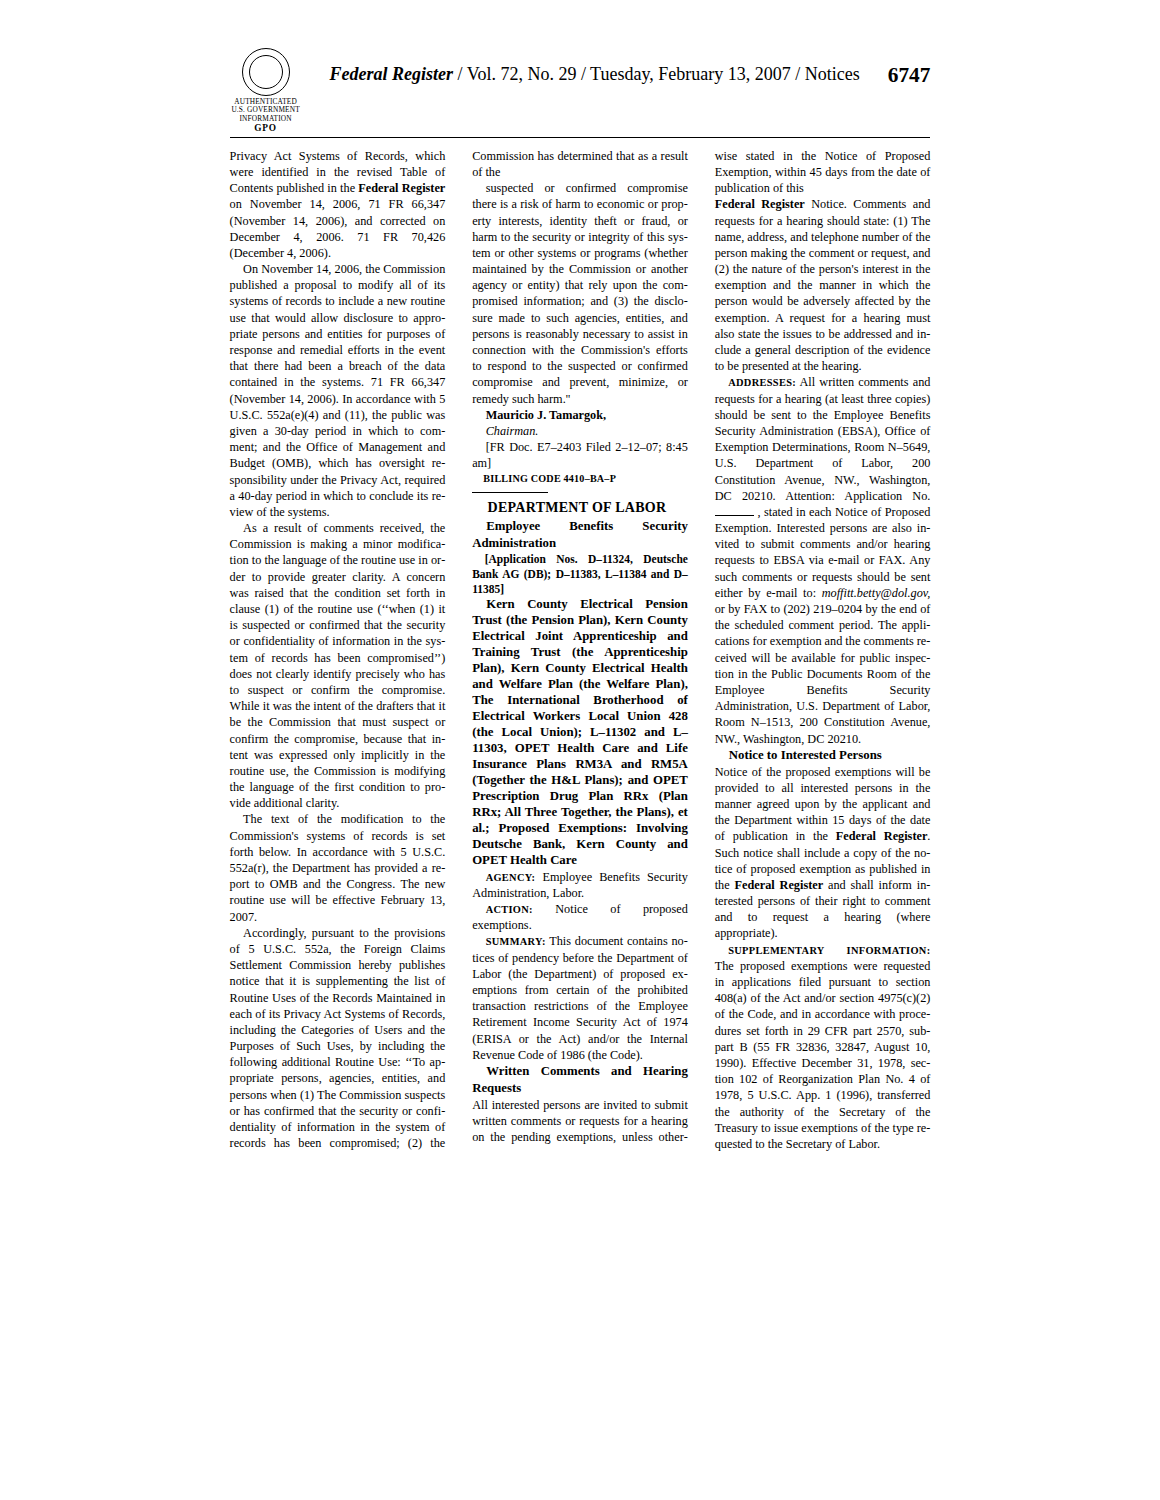AUTHENTICATED
U.S. GOVERNMENT
INFORMATION
GPO
Federal Register / Vol. 72, No. 29 / Tuesday, February 13, 2007 / Notices
6747
Privacy Act Systems of Records, which were identified in the revised Table of Contents published in the Federal Register on November 14, 2006, 71 FR 66,347 (November 14, 2006), and corrected on December 4, 2006. 71 FR 70,426 (December 4, 2006).
On November 14, 2006, the Commission published a proposal to modify all of its systems of records to include a new routine use that would allow disclosure to appropriate persons and entities for purposes of response and remedial efforts in the event that there had been a breach of the data contained in the systems. 71 FR 66,347 (November 14, 2006). In accordance with 5 U.S.C. 552a(e)(4) and (11), the public was given a 30-day period in which to comment; and the Office of Management and Budget (OMB), which has oversight responsibility under the Privacy Act, required a 40-day period in which to conclude its review of the systems.
As a result of comments received, the Commission is making a minor modification to the language of the routine use in order to provide greater clarity. A concern was raised that the condition set forth in clause (1) of the routine use (‘‘when (1) it is suspected or confirmed that the security or confidentiality of information in the system of records has been compromised’’) does not clearly identify precisely who has to suspect or confirm the compromise. While it was the intent of the drafters that it be the Commission that must suspect or confirm the compromise, because that intent was expressed only implicitly in the routine use, the Commission is modifying the language of the first condition to provide additional clarity.
The text of the modification to the Commission's systems of records is set forth below. In accordance with 5 U.S.C. 552a(r), the Department has provided a report to OMB and the Congress. The new routine use will be effective February 13, 2007.
Accordingly, pursuant to the provisions of 5 U.S.C. 552a, the Foreign Claims Settlement Commission hereby publishes notice that it is supplementing the list of Routine Uses of the Records Maintained in each of its Privacy Act Systems of Records, including the Categories of Users and the Purposes of Such Uses, by including the following additional Routine Use: ‘‘To appropriate persons, agencies, entities, and persons when (1) The Commission suspects or has confirmed that the security or confidentiality of information in the system of records has been compromised; (2) the Commission has determined that as a result of the
suspected or confirmed compromise there is a risk of harm to economic or property interests, identity theft or fraud, or harm to the security or integrity of this system or other systems or programs (whether maintained by the Commission or another agency or entity) that rely upon the compromised information; and (3) the disclosure made to such agencies, entities, and persons is reasonably necessary to assist in connection with the Commission's efforts to respond to the suspected or confirmed compromise and prevent, minimize, or remedy such harm.''
Mauricio J. Tamargok,
Chairman.
[FR Doc. E7–2403 Filed 2–12–07; 8:45 am]
BILLING CODE 4410–BA–P
DEPARTMENT OF LABOR
Employee Benefits Security Administration
[Application Nos. D–11324, Deutsche Bank AG (DB); D–11383, L–11384 and D–11385]
Kern County Electrical Pension Trust (the Pension Plan), Kern County Electrical Joint Apprenticeship and Training Trust (the Apprenticeship Plan), Kern County Electrical Health and Welfare Plan (the Welfare Plan), The International Brotherhood of Electrical Workers Local Union 428 (the Local Union); L–11302 and L–11303, OPET Health Care and Life Insurance Plans RM3A and RM5A (Together the H&L Plans); and OPET Prescription Drug Plan RRx (Plan RRx; All Three Together, the Plans), et al.; Proposed Exemptions: Involving Deutsche Bank, Kern County and OPET Health Care
AGENCY: Employee Benefits Security Administration, Labor.
ACTION: Notice of proposed exemptions.
SUMMARY: This document contains notices of pendency before the Department of Labor (the Department) of proposed exemptions from certain of the prohibited transaction restrictions of the Employee Retirement Income Security Act of 1974 (ERISA or the Act) and/or the Internal Revenue Code of 1986 (the Code).
Written Comments and Hearing Requests
All interested persons are invited to submit written comments or requests for a hearing on the pending exemptions, unless otherwise stated in the Notice of Proposed Exemption, within 45 days from the date of publication of this
Federal Register Notice. Comments and requests for a hearing should state: (1) The name, address, and telephone number of the person making the comment or request, and (2) the nature of the person's interest in the exemption and the manner in which the person would be adversely affected by the exemption. A request for a hearing must also state the issues to be addressed and include a general description of the evidence to be presented at the hearing.
ADDRESSES: All written comments and requests for a hearing (at least three copies) should be sent to the Employee Benefits Security Administration (EBSA), Office of Exemption Determinations, Room N–5649, U.S. Department of Labor, 200 Constitution Avenue, NW., Washington, DC 20210. Attention: Application No. , stated in each Notice of Proposed Exemption. Interested persons are also invited to submit comments and/or hearing requests to EBSA via e-mail or FAX. Any such comments or requests should be sent either by e-mail to: moffitt.betty@dol.gov, or by FAX to (202) 219–0204 by the end of the scheduled comment period. The applications for exemption and the comments received will be available for public inspection in the Public Documents Room of the Employee Benefits Security Administration, U.S. Department of Labor, Room N–1513, 200 Constitution Avenue, NW., Washington, DC 20210.
Notice to Interested Persons
Notice of the proposed exemptions will be provided to all interested persons in the manner agreed upon by the applicant and the Department within 15 days of the date of publication in the Federal Register. Such notice shall include a copy of the notice of proposed exemption as published in the Federal Register and shall inform interested persons of their right to comment and to request a hearing (where appropriate).
SUPPLEMENTARY INFORMATION: The proposed exemptions were requested in applications filed pursuant to section 408(a) of the Act and/or section 4975(c)(2) of the Code, and in accordance with procedures set forth in 29 CFR part 2570, subpart B (55 FR 32836, 32847, August 10, 1990). Effective December 31, 1978, section 102 of Reorganization Plan No. 4 of 1978, 5 U.S.C. App. 1 (1996), transferred the authority of the Secretary of the Treasury to issue exemptions of the type requested to the Secretary of Labor.